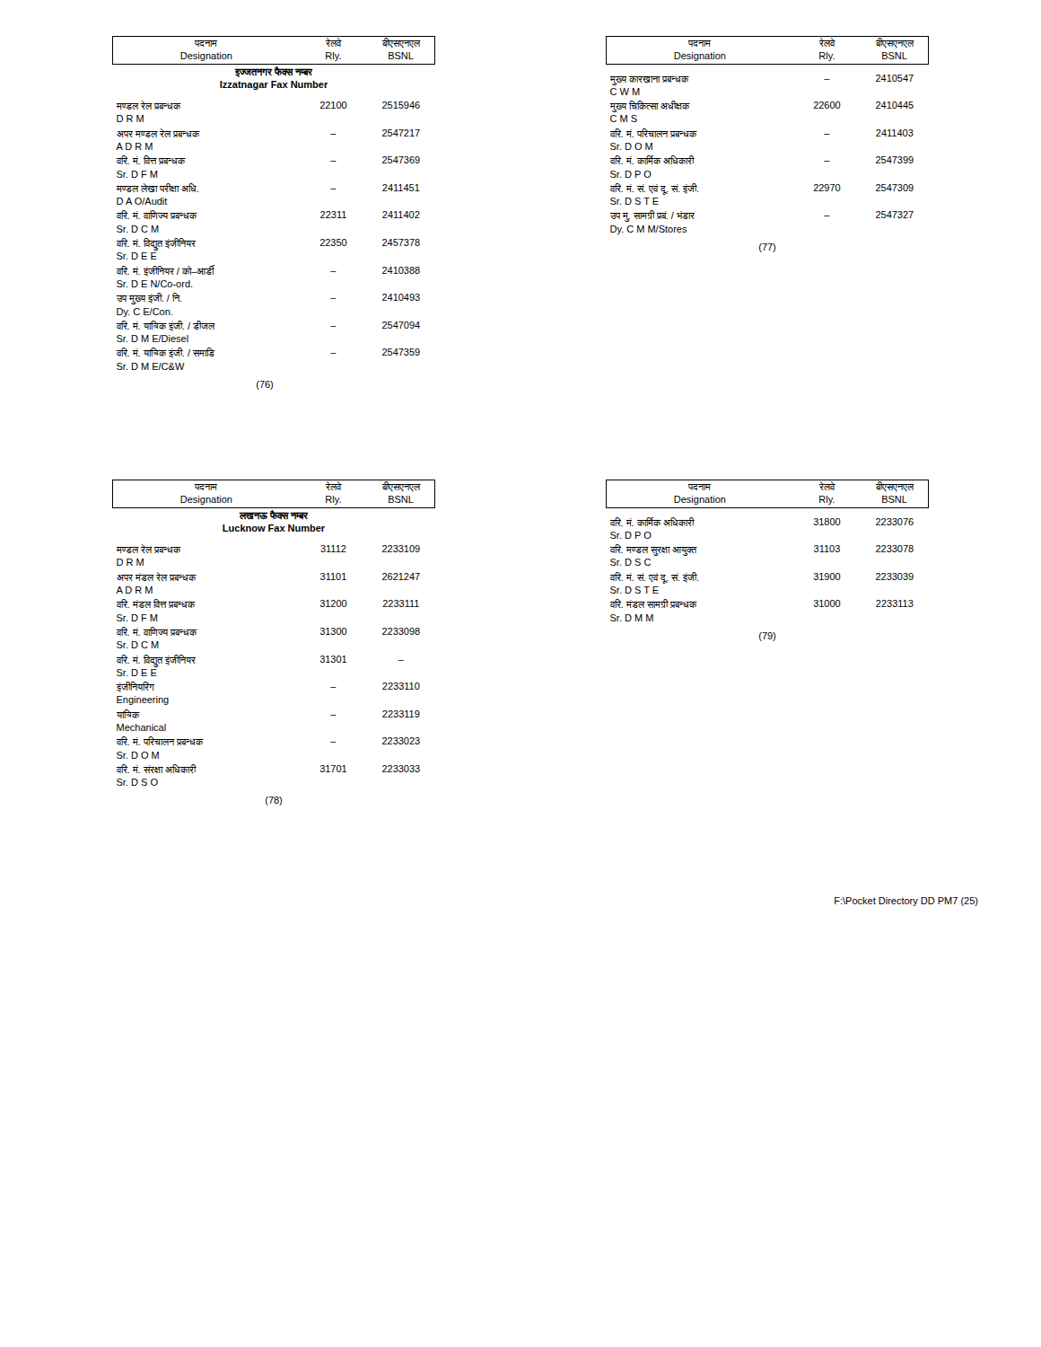| पदनाम Designation | रेलवे Rly. | बीएसएनएल BSNL |
| --- | --- | --- |
| इज्जतनगर फैक्स नम्बर Izzatnagar Fax Number |
| मण्डल रेल प्रबन्धक D R M | 22100 | 2515946 |
| अपर मण्डल रेल प्रबन्धक A D R M | – | 2547217 |
| वरि. मं. वित्त प्रबन्धक Sr. D F M | – | 2547369 |
| मण्डल लेखा परीक्षा अधि. D A O/Audit | – | 2411451 |
| वरि. मं. वाणिज्य प्रबन्धक Sr. D C M | 22311 | 2411402 |
| वरि. मं. विद्युत इंजीनियर Sr. D E E | 22350 | 2457378 |
| वरि. मं. इंजीनियर / को–आर्डी Sr. D E N/Co-ord. | – | 2410388 |
| उप मुख्य इंजी. / नि. Dy. C E/Con. | – | 2410493 |
| वरि. मं. यांत्रिक इंजी. / डीजल Sr. D M E/Diesel | – | 2547094 |
| वरि. मं. यांत्रिक इंजी. / समाडि Sr. D M E/C&W | – | 2547359 |
(76)
| पदनाम Designation | रेलवे Rly. | बीएसएनएल BSNL |
| --- | --- | --- |
| मुख्य कारखाना प्रबन्धक C W M | – | 2410547 |
| मुख्य चिकित्सा अधीक्षक C M S | 22600 | 2410445 |
| वरि. मं. परिचालन प्रबन्धक Sr. D O M | – | 2411403 |
| वरि. मं. कार्मिक अधिकारी Sr. D P O | – | 2547399 |
| वरि. मं. सं. एवं दू. सं. इंजी. Sr. D S T E | 22970 | 2547309 |
| उप मु. सामग्री प्रबं. / भंडार Dy. C M M/Stores | – | 2547327 |
(77)
| पदनाम Designation | रेलवे Rly. | बीएसएनएल BSNL |
| --- | --- | --- |
| लखनऊ फैक्स नम्बर Lucknow Fax Number |
| मण्डल रेल प्रबन्धक D R M | 31112 | 2233109 |
| अपर मंडल रेल प्रबन्धक A D R M | 31101 | 2621247 |
| वरि. मंडल वित्त प्रबन्धक Sr. D F M | 31200 | 2233111 |
| वरि. मं. वाणिज्य प्रबन्धक Sr. D C M | 31300 | 2233098 |
| वरि. मं. विद्युत इंजीनियर Sr. D E E | 31301 | – |
| इंजीनियरिंग Engineering | – | 2233110 |
| यांत्रिक Mechanical | – | 2233119 |
| वरि. मं. परिचालन प्रबन्धक Sr. D O M | – | 2233023 |
| वरि. मं. संरक्षा अधिकारी Sr. D S O | 31701 | 2233033 |
(78)
| पदनाम Designation | रेलवे Rly. | बीएसएनएल BSNL |
| --- | --- | --- |
| वरि. मं. कार्मिक अधिकारी Sr. D P O | 31800 | 2233076 |
| वरि. मण्डल सुरक्षा आयुक्त Sr. D S C | 31103 | 2233078 |
| वरि. मं. सं. एवं दू. सं. इंजी. Sr. D S T E | 31900 | 2233039 |
| वरि. मंडल सामग्री प्रबन्धक Sr. D M M | 31000 | 2233113 |
(79)
F:\Pocket Directory DD PM7 (25)